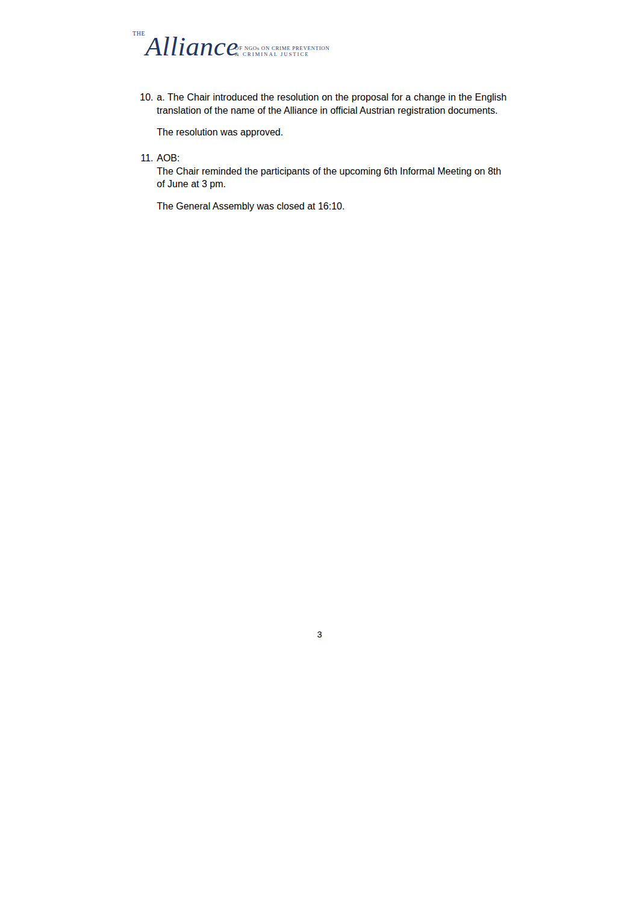THE Alliance OF NGOs ON CRIME PREVENTION
& CRIMINAL JUSTICE
10.
a. The Chair introduced the resolution on the proposal for a change in the English translation of the name of the Alliance in official Austrian registration documents.
The resolution was approved.
11.
AOB:
The Chair reminded the participants of the upcoming 6th Informal Meeting on 8th of June at 3 pm.
The General Assembly was closed at 16:10.
3